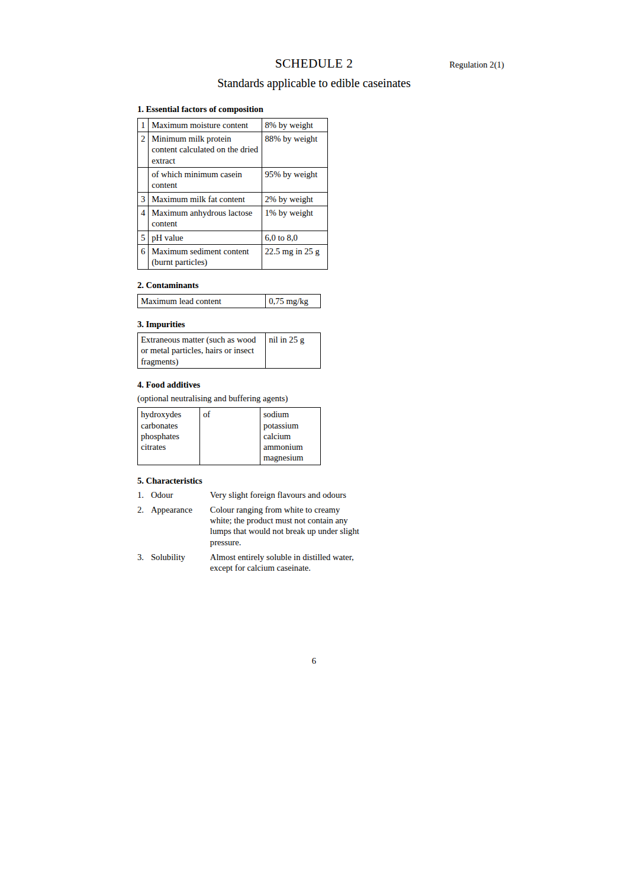SCHEDULE 2
Regulation 2(1)
Standards applicable to edible caseinates
1. Essential factors of composition
| 1 | Maximum moisture content | 8% by weight |
| 2 | Minimum milk protein content calculated on the dried extract | 88% by weight |
| | of which minimum casein content | 95% by weight |
| 3 | Maximum milk fat content | 2% by weight |
| 4 | Maximum anhydrous lactose content | 1% by weight |
| 5 | pH value | 6,0 to 8,0 |
| 6 | Maximum sediment content (burnt particles) | 22.5 mg in 25 g |
2. Contaminants
| Maximum lead content | 0,75 mg/kg |
3. Impurities
| Extraneous matter (such as wood or metal particles, hairs or insect fragments) | nil in 25 g |
4. Food additives
(optional neutralising and buffering agents)
| hydroxydes carbonates phosphates citrates | of | sodium potassium calcium ammonium magnesium |
5. Characteristics
| 1. | Odour | Very slight foreign flavours and odours |
| 2. | Appearance | Colour ranging from white to creamy white; the product must not contain any lumps that would not break up under slight pressure. |
| 3. | Solubility | Almost entirely soluble in distilled water, except for calcium caseinate. |
6